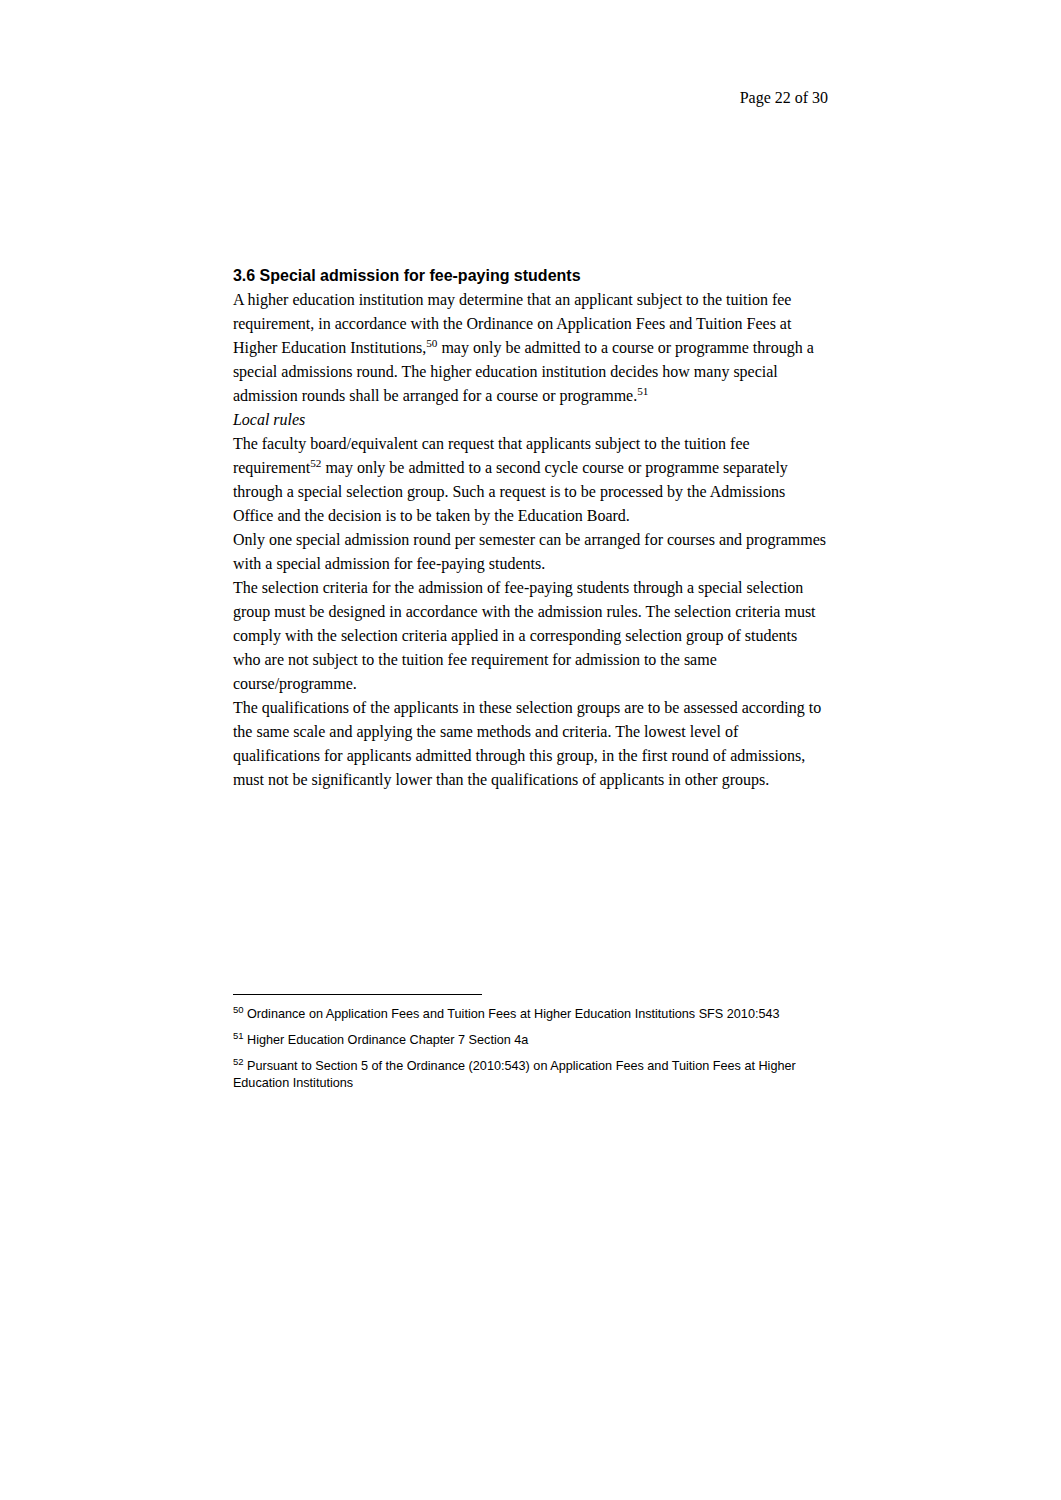Page 22 of 30
3.6 Special admission for fee-paying students
A higher education institution may determine that an applicant subject to the tuition fee requirement, in accordance with the Ordinance on Application Fees and Tuition Fees at Higher Education Institutions,50 may only be admitted to a course or programme through a special admissions round. The higher education institution decides how many special admission rounds shall be arranged for a course or programme.51
Local rules
The faculty board/equivalent can request that applicants subject to the tuition fee requirement52 may only be admitted to a second cycle course or programme separately through a special selection group. Such a request is to be processed by the Admissions Office and the decision is to be taken by the Education Board.
Only one special admission round per semester can be arranged for courses and programmes with a special admission for fee-paying students.
The selection criteria for the admission of fee-paying students through a special selection group must be designed in accordance with the admission rules. The selection criteria must comply with the selection criteria applied in a corresponding selection group of students who are not subject to the tuition fee requirement for admission to the same course/programme.
The qualifications of the applicants in these selection groups are to be assessed according to the same scale and applying the same methods and criteria. The lowest level of qualifications for applicants admitted through this group, in the first round of admissions, must not be significantly lower than the qualifications of applicants in other groups.
50 Ordinance on Application Fees and Tuition Fees at Higher Education Institutions SFS 2010:543
51 Higher Education Ordinance Chapter 7 Section 4a
52 Pursuant to Section 5 of the Ordinance (2010:543) on Application Fees and Tuition Fees at Higher Education Institutions